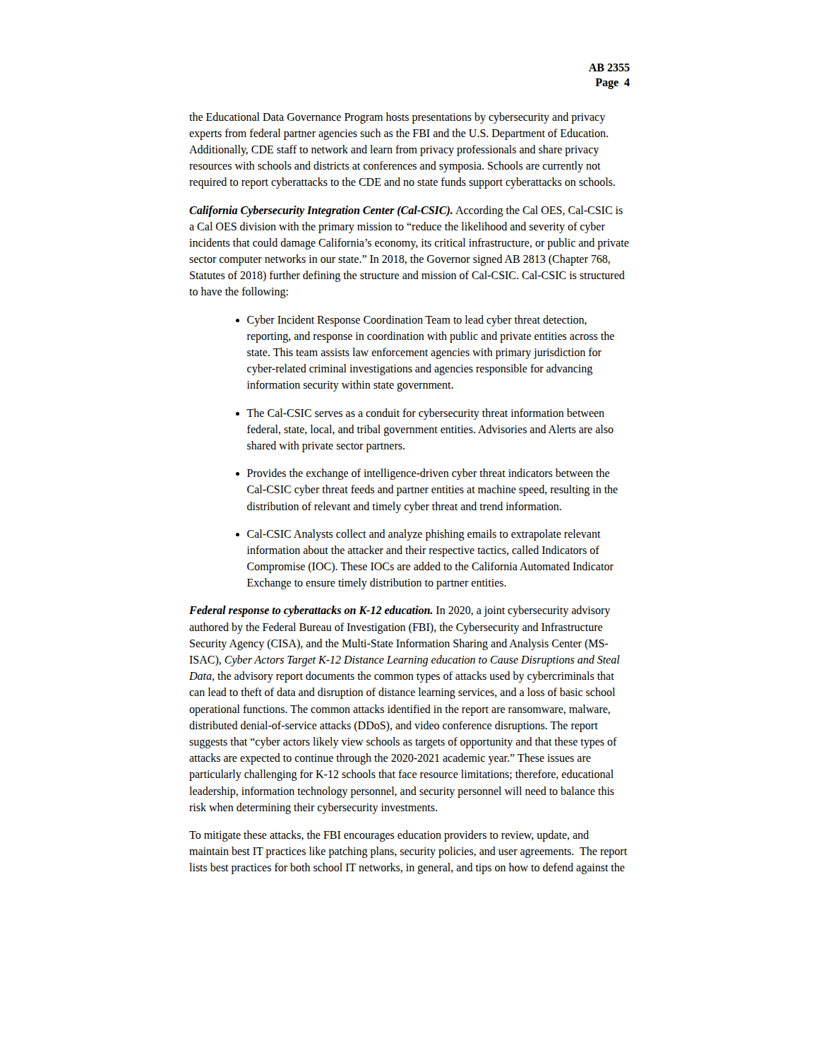AB 2355 Page 4
the Educational Data Governance Program hosts presentations by cybersecurity and privacy experts from federal partner agencies such as the FBI and the U.S. Department of Education. Additionally, CDE staff to network and learn from privacy professionals and share privacy resources with schools and districts at conferences and symposia. Schools are currently not required to report cyberattacks to the CDE and no state funds support cyberattacks on schools.
California Cybersecurity Integration Center (Cal-CSIC). According the Cal OES, Cal-CSIC is a Cal OES division with the primary mission to “reduce the likelihood and severity of cyber incidents that could damage California’s economy, its critical infrastructure, or public and private sector computer networks in our state.” In 2018, the Governor signed AB 2813 (Chapter 768, Statutes of 2018) further defining the structure and mission of Cal-CSIC. Cal-CSIC is structured to have the following:
Cyber Incident Response Coordination Team to lead cyber threat detection, reporting, and response in coordination with public and private entities across the state. This team assists law enforcement agencies with primary jurisdiction for cyber-related criminal investigations and agencies responsible for advancing information security within state government.
The Cal-CSIC serves as a conduit for cybersecurity threat information between federal, state, local, and tribal government entities. Advisories and Alerts are also shared with private sector partners.
Provides the exchange of intelligence-driven cyber threat indicators between the Cal-CSIC cyber threat feeds and partner entities at machine speed, resulting in the distribution of relevant and timely cyber threat and trend information.
Cal-CSIC Analysts collect and analyze phishing emails to extrapolate relevant information about the attacker and their respective tactics, called Indicators of Compromise (IOC). These IOCs are added to the California Automated Indicator Exchange to ensure timely distribution to partner entities.
Federal response to cyberattacks on K-12 education. In 2020, a joint cybersecurity advisory authored by the Federal Bureau of Investigation (FBI), the Cybersecurity and Infrastructure Security Agency (CISA), and the Multi-State Information Sharing and Analysis Center (MS-ISAC), Cyber Actors Target K-12 Distance Learning education to Cause Disruptions and Steal Data, the advisory report documents the common types of attacks used by cybercriminals that can lead to theft of data and disruption of distance learning services, and a loss of basic school operational functions. The common attacks identified in the report are ransomware, malware, distributed denial-of-service attacks (DDoS), and video conference disruptions. The report suggests that “cyber actors likely view schools as targets of opportunity and that these types of attacks are expected to continue through the 2020-2021 academic year.” These issues are particularly challenging for K-12 schools that face resource limitations; therefore, educational leadership, information technology personnel, and security personnel will need to balance this risk when determining their cybersecurity investments.
To mitigate these attacks, the FBI encourages education providers to review, update, and maintain best IT practices like patching plans, security policies, and user agreements. The report lists best practices for both school IT networks, in general, and tips on how to defend against the